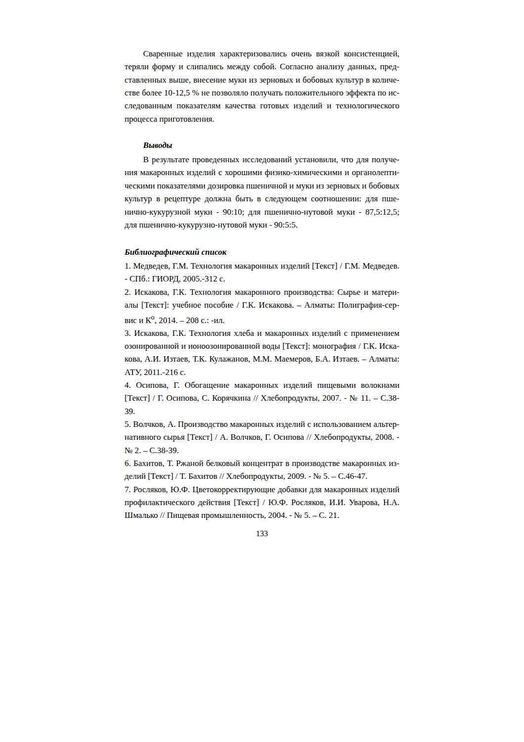Сваренные изделия характеризовались очень вязкой консистенцией, теряли форму и слипались между собой. Согласно анализу данных, представленных выше, внесение муки из зерновых и бобовых культур в количестве более 10-12,5 % не позволяло получать положительного эффекта по исследованным показателям качества готовых изделий и технологического процесса приготовления.
Выводы
В результате проведенных исследований установили, что для получения макаронных изделий с хорошими физико-химическими и органолептическими показателями дозировка пшеничной и муки из зерновых и бобовых культур в рецептуре должна быть в следующем соотношении: для пшенично-кукурузной муки - 90:10; для пшенично-нутовой муки - 87,5:12,5; для пшенично-кукурузно-нутовой муки - 90:5:5.
Библиографический список
1. Медведев, Г.М. Технология макаронных изделий [Текст] / Г.М. Медведев. - СПб.: ГИОРД, 2005.-312 с.
2. Искакова, Г.К. Технология макаронного производства: Сырье и материалы [Текст]: учебное пособие / Г.К. Искакова. – Алматы: Полиграфия-сервис и Ко, 2014. – 208 с.: -ил.
3. Искакова, Г.К. Технология хлеба и макаронных изделий с применением озонированной и ионоозонированной воды [Текст]: монография / Г.К. Искакова, А.И. Изтаев, Т.К. Кулажанов, М.М. Маемеров, Б.А. Изтаев. – Алматы: АТУ, 2011.-216 с.
4. Осипова, Г. Обогащение макаронных изделий пищевыми волокнами [Текст] / Г. Осипова, С. Корячкина // Хлебопродукты, 2007. - № 11. – С.38-39.
5. Волчков, А. Производство макаронных изделий с использованием альтернативного сырья [Текст] / А. Волчков, Г. Осипова // Хлебопродукты, 2008. - № 2. – С.38-39.
6. Бахитов, Т. Ржаной белковый концентрат в производстве макаронных изделий [Текст] / Т. Бахитов // Хлебопродукты, 2009. - № 5. – С.46-47.
7. Росляков, Ю.Ф. Цветокорректирующие добавки для макаронных изделий профилактического действия [Текст] / Ю.Ф. Росляков, И.И. Уварова, Н.А. Шмалько // Пищевая промышленность, 2004. - № 5. – С. 21.
133